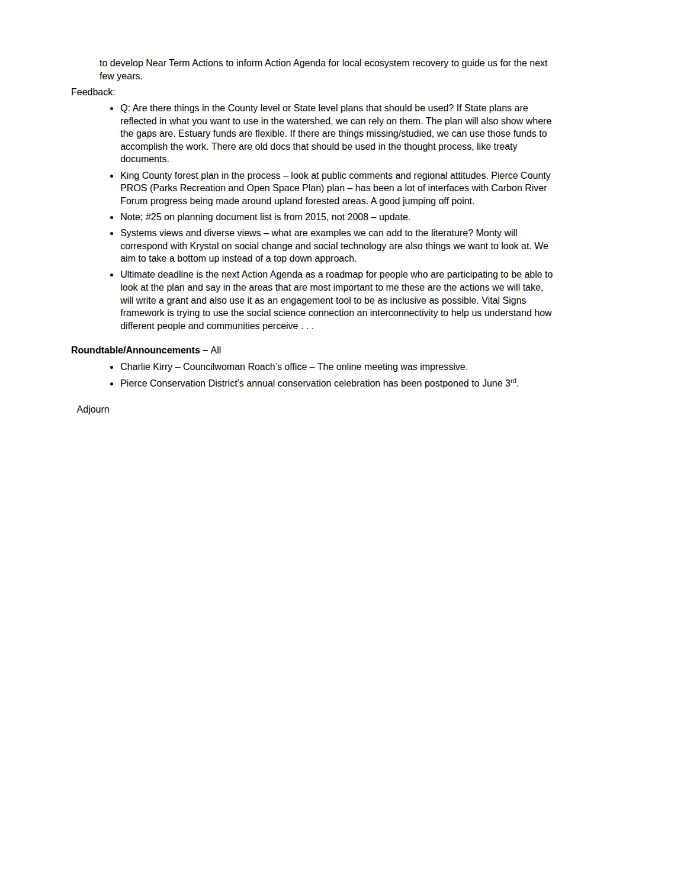to develop Near Term Actions to inform Action Agenda for local ecosystem recovery to guide us for the next few years.
Feedback:
Q: Are there things in the County level or State level plans that should be used? If State plans are reflected in what you want to use in the watershed, we can rely on them. The plan will also show where the gaps are. Estuary funds are flexible. If there are things missing/studied, we can use those funds to accomplish the work. There are old docs that should be used in the thought process, like treaty documents.
King County forest plan in the process – look at public comments and regional attitudes. Pierce County PROS (Parks Recreation and Open Space Plan) plan – has been a lot of interfaces with Carbon River Forum progress being made around upland forested areas. A good jumping off point.
Note; #25 on planning document list is from 2015, not 2008 – update.
Systems views and diverse views – what are examples we can add to the literature? Monty will correspond with Krystal on social change and social technology are also things we want to look at. We aim to take a bottom up instead of a top down approach.
Ultimate deadline is the next Action Agenda as a roadmap for people who are participating to be able to look at the plan and say in the areas that are most important to me these are the actions we will take, will write a grant and also use it as an engagement tool to be as inclusive as possible. Vital Signs framework is trying to use the social science connection an interconnectivity to help us understand how different people and communities perceive . . .
Roundtable/Announcements – All
Charlie Kirry – Councilwoman Roach’s office – The online meeting was impressive.
Pierce Conservation District’s annual conservation celebration has been postponed to June 3rd.
Adjourn